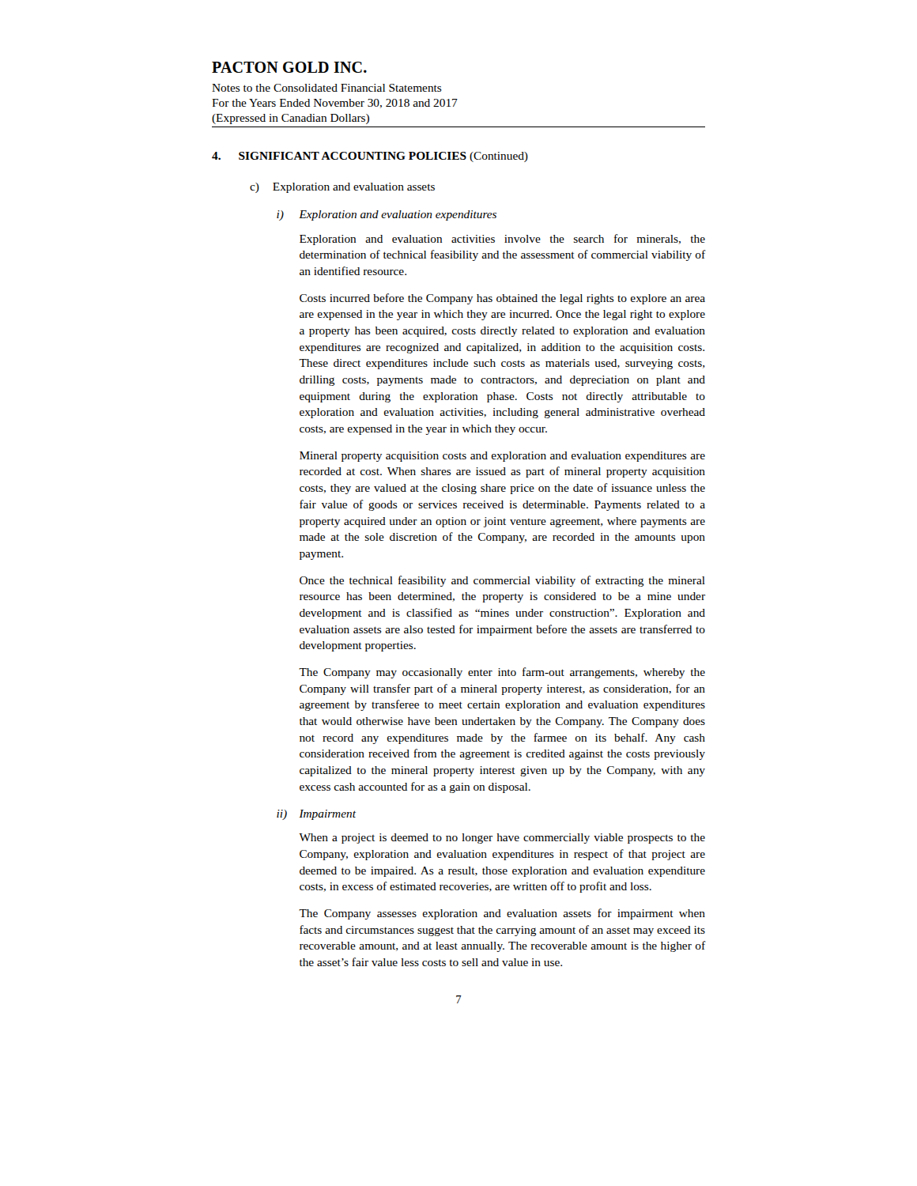PACTON GOLD INC.
Notes to the Consolidated Financial Statements
For the Years Ended November 30, 2018 and 2017
(Expressed in Canadian Dollars)
4. SIGNIFICANT ACCOUNTING POLICIES (Continued)
c) Exploration and evaluation assets
i) Exploration and evaluation expenditures
Exploration and evaluation activities involve the search for minerals, the determination of technical feasibility and the assessment of commercial viability of an identified resource.
Costs incurred before the Company has obtained the legal rights to explore an area are expensed in the year in which they are incurred. Once the legal right to explore a property has been acquired, costs directly related to exploration and evaluation expenditures are recognized and capitalized, in addition to the acquisition costs. These direct expenditures include such costs as materials used, surveying costs, drilling costs, payments made to contractors, and depreciation on plant and equipment during the exploration phase. Costs not directly attributable to exploration and evaluation activities, including general administrative overhead costs, are expensed in the year in which they occur.
Mineral property acquisition costs and exploration and evaluation expenditures are recorded at cost. When shares are issued as part of mineral property acquisition costs, they are valued at the closing share price on the date of issuance unless the fair value of goods or services received is determinable. Payments related to a property acquired under an option or joint venture agreement, where payments are made at the sole discretion of the Company, are recorded in the amounts upon payment.
Once the technical feasibility and commercial viability of extracting the mineral resource has been determined, the property is considered to be a mine under development and is classified as “mines under construction”. Exploration and evaluation assets are also tested for impairment before the assets are transferred to development properties.
The Company may occasionally enter into farm-out arrangements, whereby the Company will transfer part of a mineral property interest, as consideration, for an agreement by transferee to meet certain exploration and evaluation expenditures that would otherwise have been undertaken by the Company. The Company does not record any expenditures made by the farmee on its behalf. Any cash consideration received from the agreement is credited against the costs previously capitalized to the mineral property interest given up by the Company, with any excess cash accounted for as a gain on disposal.
ii) Impairment
When a project is deemed to no longer have commercially viable prospects to the Company, exploration and evaluation expenditures in respect of that project are deemed to be impaired. As a result, those exploration and evaluation expenditure costs, in excess of estimated recoveries, are written off to profit and loss.
The Company assesses exploration and evaluation assets for impairment when facts and circumstances suggest that the carrying amount of an asset may exceed its recoverable amount, and at least annually. The recoverable amount is the higher of the asset’s fair value less costs to sell and value in use.
7